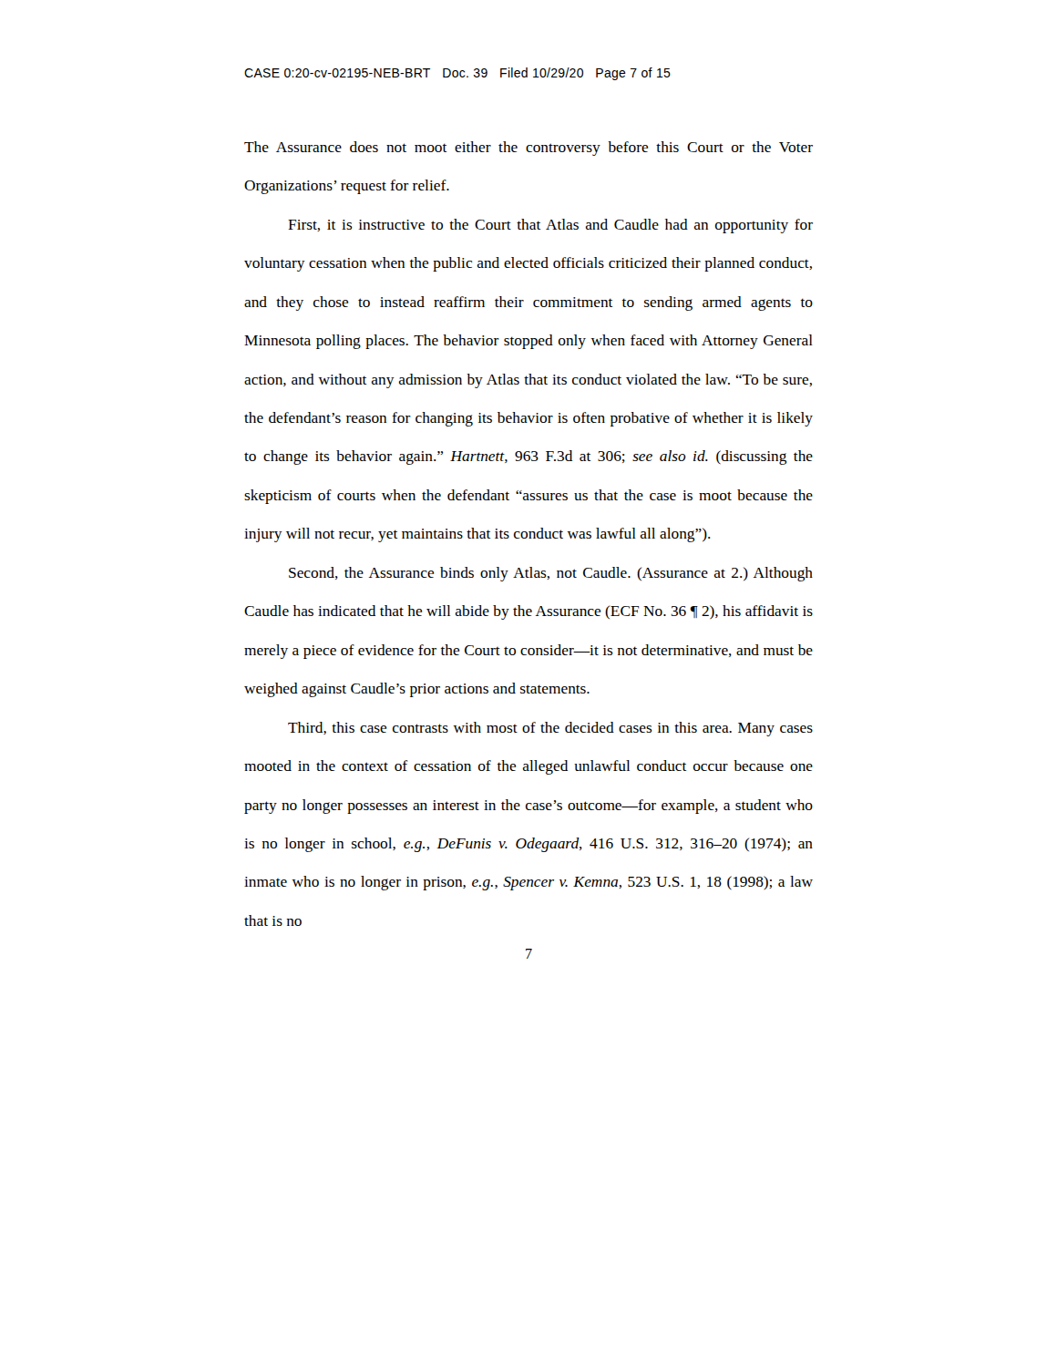CASE 0:20-cv-02195-NEB-BRT Doc. 39 Filed 10/29/20 Page 7 of 15
The Assurance does not moot either the controversy before this Court or the Voter Organizations’ request for relief.
First, it is instructive to the Court that Atlas and Caudle had an opportunity for voluntary cessation when the public and elected officials criticized their planned conduct, and they chose to instead reaffirm their commitment to sending armed agents to Minnesota polling places. The behavior stopped only when faced with Attorney General action, and without any admission by Atlas that its conduct violated the law. “To be sure, the defendant’s reason for changing its behavior is often probative of whether it is likely to change its behavior again.” Hartnett, 963 F.3d at 306; see also id. (discussing the skepticism of courts when the defendant “assures us that the case is moot because the injury will not recur, yet maintains that its conduct was lawful all along”).
Second, the Assurance binds only Atlas, not Caudle. (Assurance at 2.) Although Caudle has indicated that he will abide by the Assurance (ECF No. 36 ¶ 2), his affidavit is merely a piece of evidence for the Court to consider—it is not determinative, and must be weighed against Caudle’s prior actions and statements.
Third, this case contrasts with most of the decided cases in this area. Many cases mooted in the context of cessation of the alleged unlawful conduct occur because one party no longer possesses an interest in the case’s outcome—for example, a student who is no longer in school, e.g., DeFunis v. Odegaard, 416 U.S. 312, 316–20 (1974); an inmate who is no longer in prison, e.g., Spencer v. Kemna, 523 U.S. 1, 18 (1998); a law that is no
7